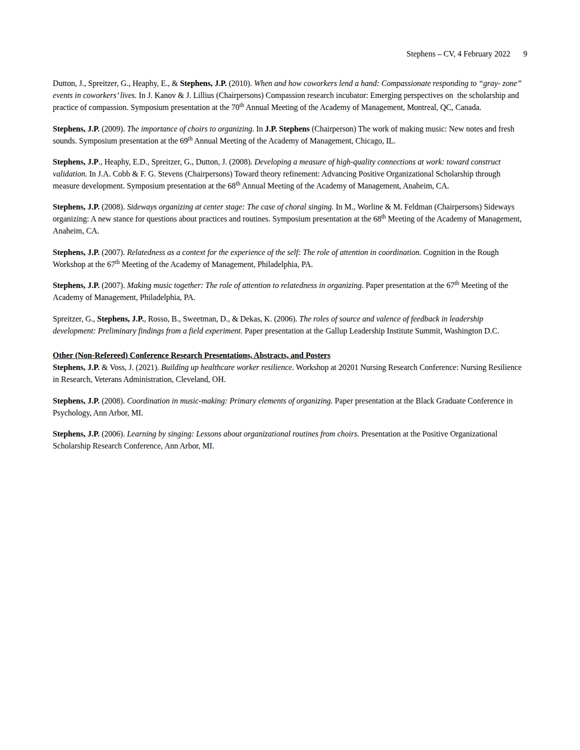Stephens – CV, 4 February 20229
Dutton, J., Spreitzer, G., Heaphy, E., & Stephens, J.P. (2010). When and how coworkers lend a hand: Compassionate responding to “gray- zone” events in coworkers’ lives. In J. Kanov & J. Lillius (Chairpersons) Compassion research incubator: Emerging perspectives on the scholarship and practice of compassion. Symposium presentation at the 70th Annual Meeting of the Academy of Management, Montreal, QC, Canada.
Stephens, J.P. (2009). The importance of choirs to organizing. In J.P. Stephens (Chairperson) The work of making music: New notes and fresh sounds. Symposium presentation at the 69th Annual Meeting of the Academy of Management, Chicago, IL.
Stephens, J.P., Heaphy, E.D., Spreitzer, G., Dutton, J. (2008). Developing a measure of high-quality connections at work: toward construct validation. In J.A. Cobb & F. G. Stevens (Chairpersons) Toward theory refinement: Advancing Positive Organizational Scholarship through measure development. Symposium presentation at the 68th Annual Meeting of the Academy of Management, Anaheim, CA.
Stephens, J.P. (2008). Sideways organizing at center stage: The case of choral singing. In M., Worline & M. Feldman (Chairpersons) Sideways organizing: A new stance for questions about practices and routines. Symposium presentation at the 68th Meeting of the Academy of Management, Anaheim, CA.
Stephens, J.P. (2007). Relatedness as a context for the experience of the self: The role of attention in coordination. Cognition in the Rough Workshop at the 67th Meeting of the Academy of Management, Philadelphia, PA.
Stephens, J.P. (2007). Making music together: The role of attention to relatedness in organizing. Paper presentation at the 67th Meeting of the Academy of Management, Philadelphia, PA.
Spreitzer, G., Stephens, J.P., Rosso, B., Sweetman, D., & Dekas, K. (2006). The roles of source and valence of feedback in leadership development: Preliminary findings from a field experiment. Paper presentation at the Gallup Leadership Institute Summit, Washington D.C.
Other (Non-Refereed) Conference Research Presentations, Abstracts, and Posters
Stephens, J.P. & Voss, J. (2021). Building up healthcare worker resilience. Workshop at 20201 Nursing Research Conference: Nursing Resilience in Research, Veterans Administration, Cleveland, OH.
Stephens, J.P. (2008). Coordination in music-making: Primary elements of organizing. Paper presentation at the Black Graduate Conference in Psychology, Ann Arbor, MI.
Stephens, J.P. (2006). Learning by singing: Lessons about organizational routines from choirs. Presentation at the Positive Organizational Scholarship Research Conference, Ann Arbor, MI.